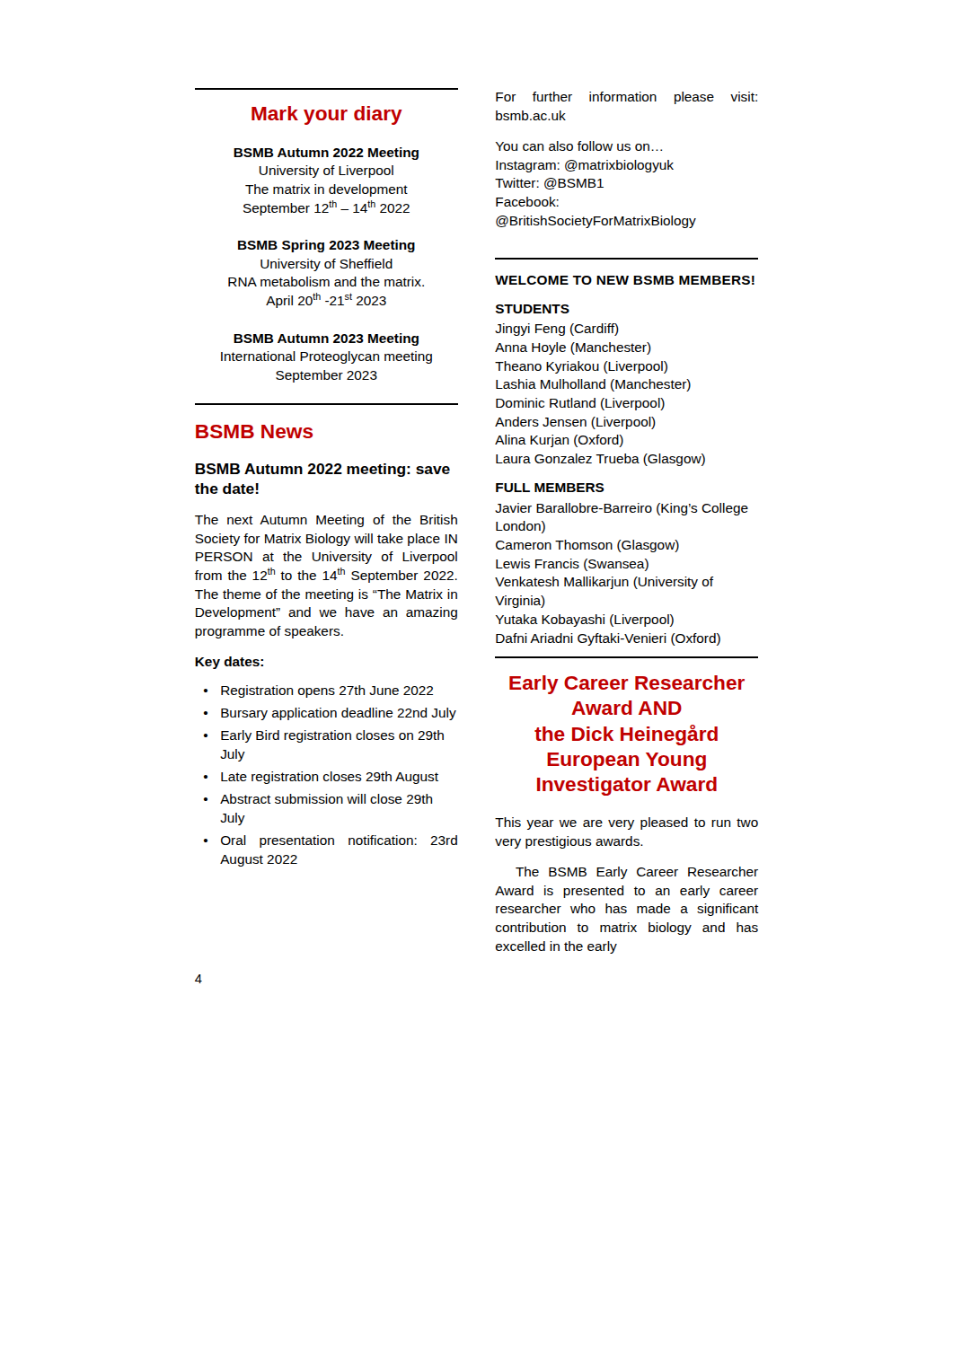Mark your diary
BSMB Autumn 2022 Meeting University of Liverpool The matrix in development September 12th – 14th 2022
BSMB Spring 2023 Meeting University of Sheffield RNA metabolism and the matrix. April 20th -21st 2023
BSMB Autumn 2023 Meeting International Proteoglycan meeting September 2023
BSMB News
BSMB Autumn 2022 meeting: save the date!
The next Autumn Meeting of the British Society for Matrix Biology will take place IN PERSON at the University of Liverpool from the 12th to the 14th September 2022. The theme of the meeting is “The Matrix in Development” and we have an amazing programme of speakers.
Key dates:
Registration opens 27th June 2022
Bursary application deadline 22nd July
Early Bird registration closes on 29th July
Late registration closes 29th August
Abstract submission will close 29th July
Oral presentation notification: 23rd August 2022
For further information please visit: bsmb.ac.uk
You can also follow us on…
Instagram: @matrixbiologyuk
Twitter: @BSMB1
Facebook:
@BritishSocietyForMatrixBiology
WELCOME TO NEW BSMB MEMBERS!
STUDENTS
Jingyi Feng (Cardiff)
Anna Hoyle (Manchester)
Theano Kyriakou (Liverpool)
Lashia Mulholland (Manchester)
Dominic Rutland (Liverpool)
Anders Jensen (Liverpool)
Alina Kurjan (Oxford)
Laura Gonzalez Trueba (Glasgow)
FULL MEMBERS
Javier Barallobre-Barreiro (King’s College London)
Cameron Thomson (Glasgow)
Lewis Francis (Swansea)
Venkatesh Mallikarjun (University of Virginia)
Yutaka Kobayashi (Liverpool)
Dafni Ariadni Gyftaki-Venieri (Oxford)
Early Career Researcher Award AND
the Dick Heinegård European Young Investigator Award
This year we are very pleased to run two very prestigious awards.
The BSMB Early Career Researcher Award is presented to an early career researcher who has made a significant contribution to matrix biology and has excelled in the early
4